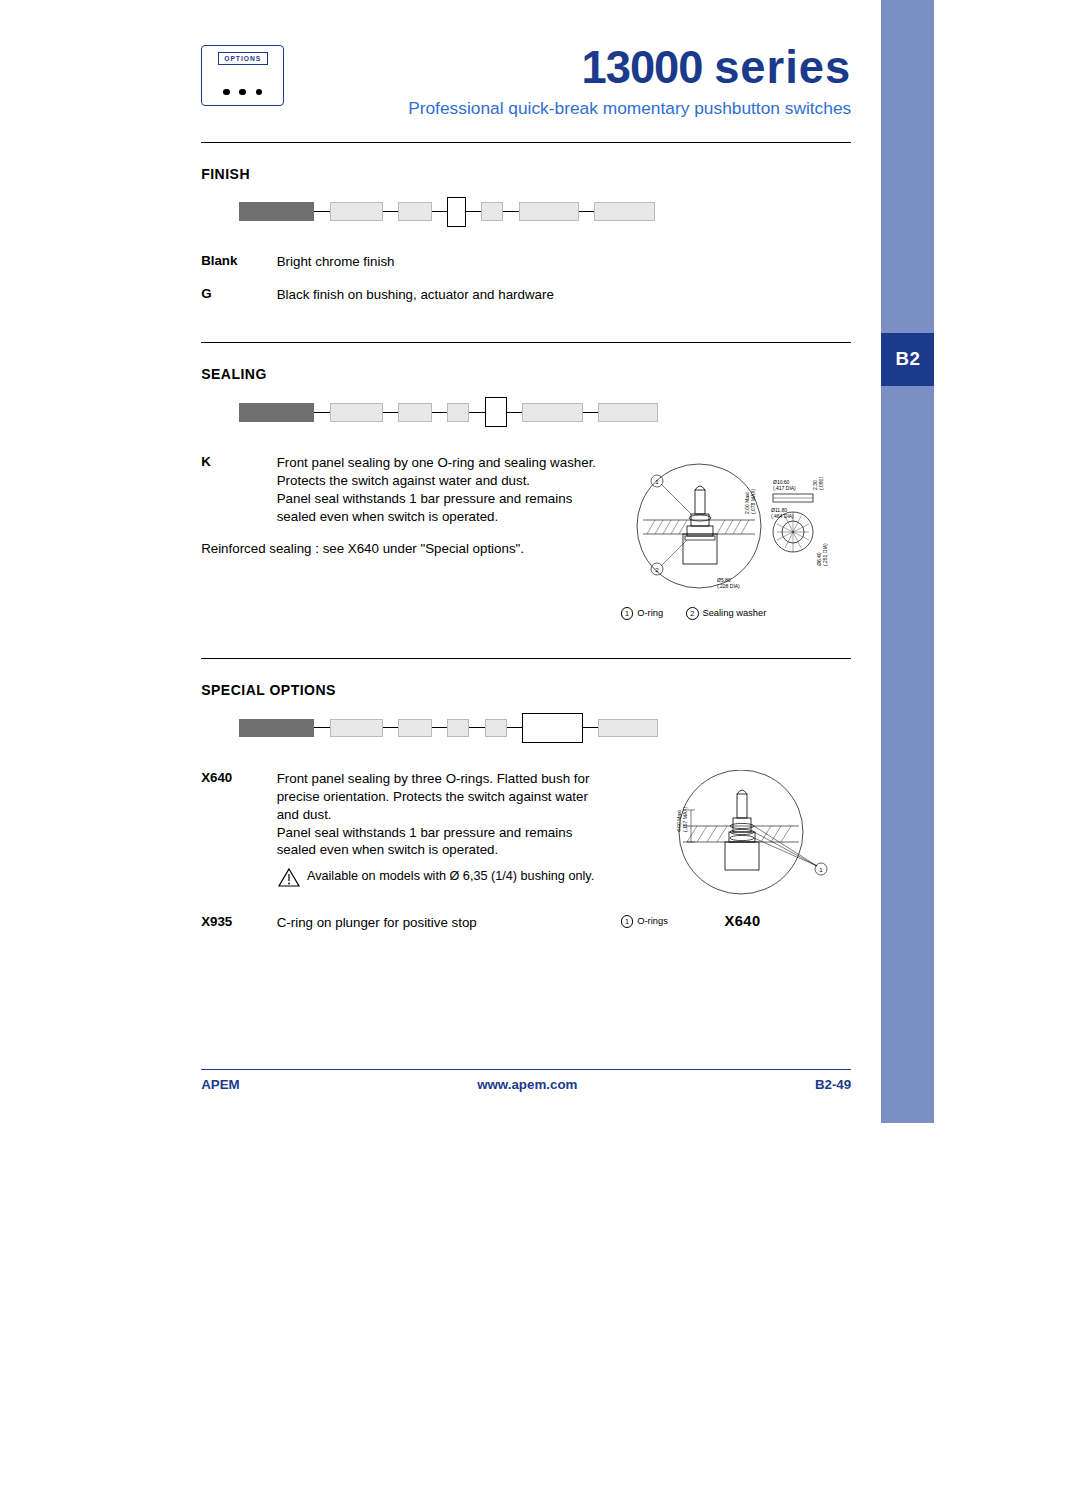B2
OPTIONS
13000 series
Professional quick-break momentary pushbutton switches
FINISH
Blank
Bright chrome finish
G
Black finish on bushing, actuator and hardware
SEALING
K
Front panel sealing by one O-ring and sealing washer. Protects the switch against water and dust.
Panel seal withstands 1 bar pressure and remains sealed even when switch is operated.
Reinforced sealing : see X640 under "Special options".
1 2 Ø10.60 (.417 DIA) 2.30 (.090) Ø11.80 (.464 DIA) 2.00 Maxi (.078 MAX) Ø5.80 (.228 DIA) Ø6.40 (.251 DIA)
1 O-ring 2 Sealing washer
SPECIAL OPTIONS
X640
Front panel sealing by three O-rings. Flatted bush for precise orientation. Protects the switch against water and dust.
Panel seal withstands 1 bar pressure and remains sealed even when switch is operated.
Available on models with Ø 6,35 (1/4) bushing only.
X935
C-ring on plunger for positive stop
1 4.00 Maxi (.157 MAX)
1 O-rings X640
APEM
www.apem.com
B2-49